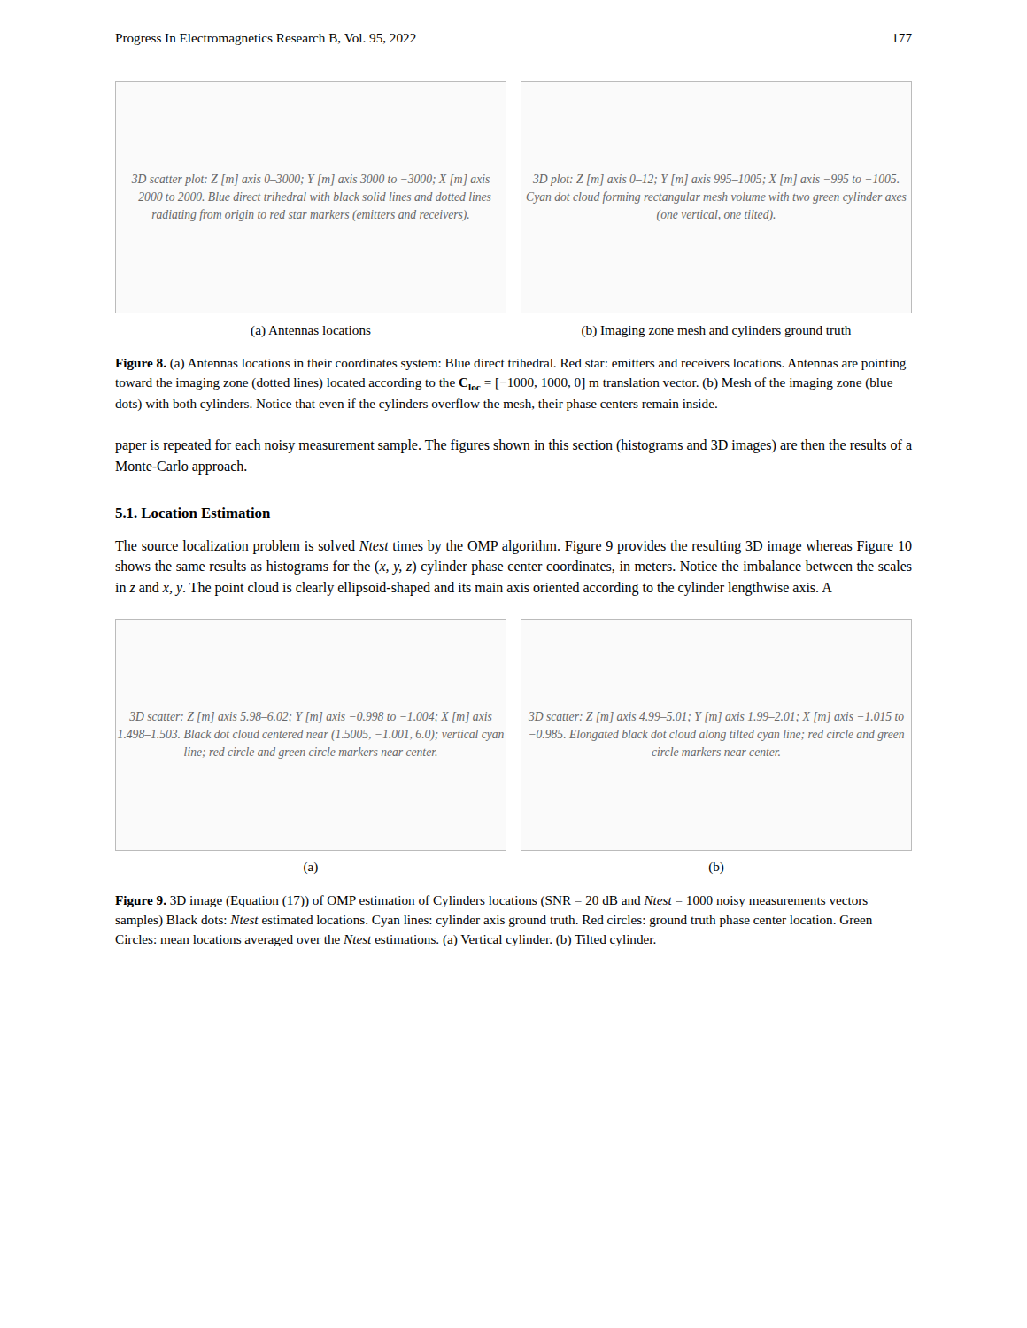Progress In Electromagnetics Research B, Vol. 95, 2022 177
3D scatter plot: Z [m] axis 0–3000; Y [m] axis 3000 to −3000; X [m] axis −2000 to 2000. Blue direct trihedral with black solid lines and dotted lines radiating from origin to red star markers (emitters and receivers).
(a) Antennas locations
3D plot: Z [m] axis 0–12; Y [m] axis 995–1005; X [m] axis −995 to −1005. Cyan dot cloud forming rectangular mesh volume with two green cylinder axes (one vertical, one tilted).
(b) Imaging zone mesh and cylinders ground truth
Figure 8. (a) Antennas locations in their coordinates system: Blue direct trihedral. Red star: emitters and receivers locations. Antennas are pointing toward the imaging zone (dotted lines) located according to the Cloc = [−1000, 1000, 0] m translation vector. (b) Mesh of the imaging zone (blue dots) with both cylinders. Notice that even if the cylinders overflow the mesh, their phase centers remain inside.
paper is repeated for each noisy measurement sample. The figures shown in this section (histograms and 3D images) are then the results of a Monte-Carlo approach.
5.1. Location Estimation
The source localization problem is solved Ntest times by the OMP algorithm. Figure 9 provides the resulting 3D image whereas Figure 10 shows the same results as histograms for the (x, y, z) cylinder phase center coordinates, in meters. Notice the imbalance between the scales in z and x, y. The point cloud is clearly ellipsoid-shaped and its main axis oriented according to the cylinder lengthwise axis. A
3D scatter: Z [m] axis 5.98–6.02; Y [m] axis −0.998 to −1.004; X [m] axis 1.498–1.503. Black dot cloud centered near (1.5005, −1.001, 6.0); vertical cyan line; red circle and green circle markers near center.
(a)
3D scatter: Z [m] axis 4.99–5.01; Y [m] axis 1.99–2.01; X [m] axis −1.015 to −0.985. Elongated black dot cloud along tilted cyan line; red circle and green circle markers near center.
(b)
Figure 9. 3D image (Equation (17)) of OMP estimation of Cylinders locations (SNR = 20 dB and Ntest = 1000 noisy measurements vectors samples) Black dots: Ntest estimated locations. Cyan lines: cylinder axis ground truth. Red circles: ground truth phase center location. Green Circles: mean locations averaged over the Ntest estimations. (a) Vertical cylinder. (b) Tilted cylinder.